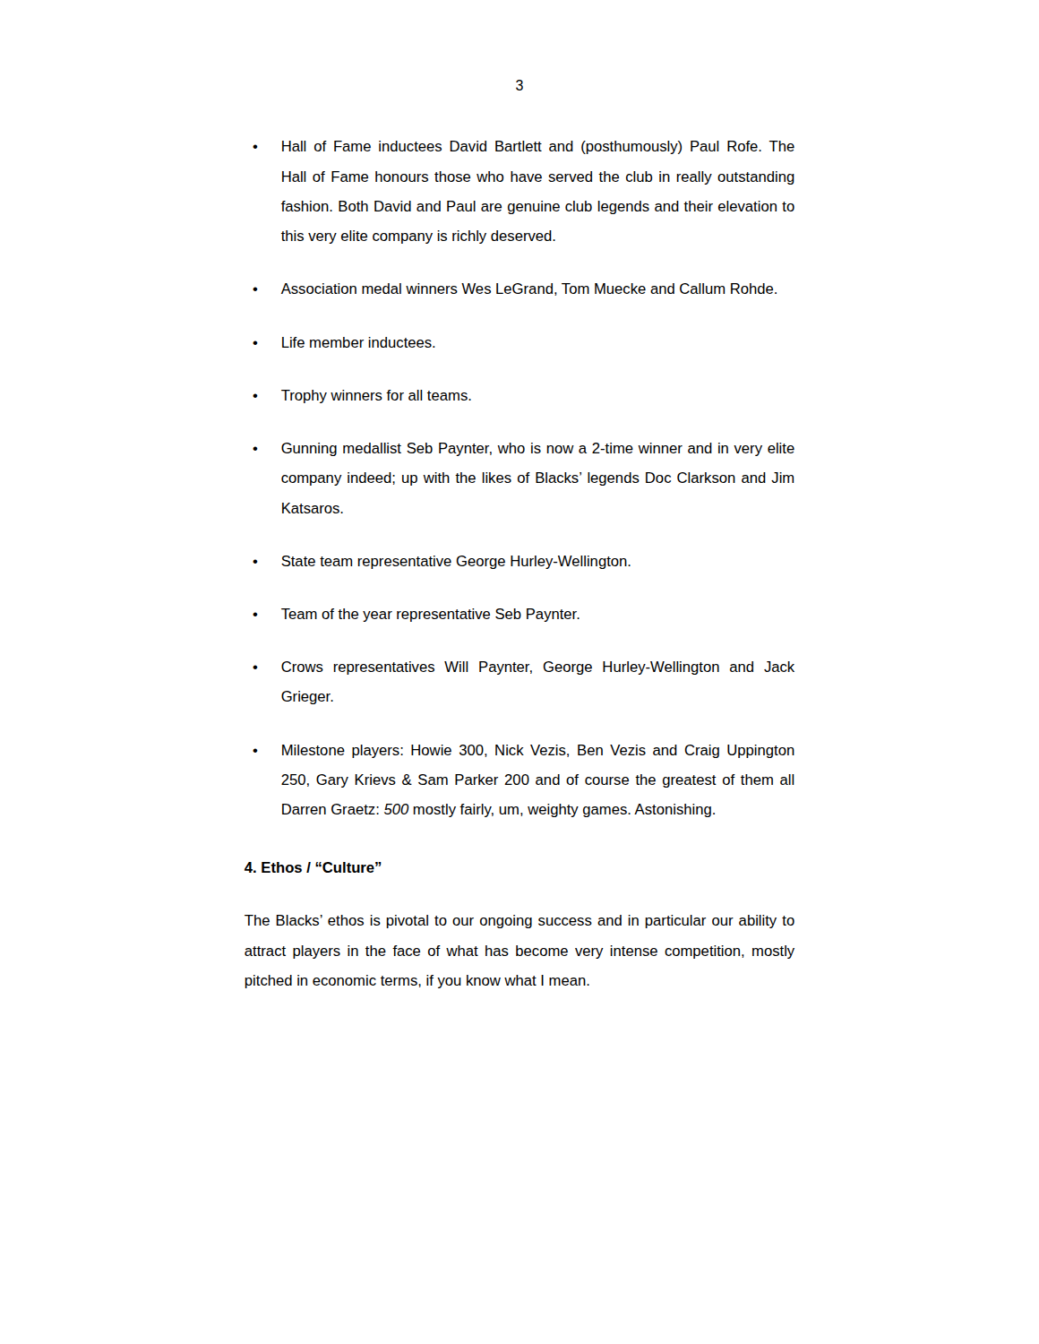3
Hall of Fame inductees David Bartlett and (posthumously) Paul Rofe. The Hall of Fame honours those who have served the club in really outstanding fashion. Both David and Paul are genuine club legends and their elevation to this very elite company is richly deserved.
Association medal winners Wes LeGrand, Tom Muecke and Callum Rohde.
Life member inductees.
Trophy winners for all teams.
Gunning medallist Seb Paynter, who is now a 2-time winner and in very elite company indeed; up with the likes of Blacks’ legends Doc Clarkson and Jim Katsaros.
State team representative George Hurley-Wellington.
Team of the year representative Seb Paynter.
Crows representatives Will Paynter, George Hurley-Wellington and Jack Grieger.
Milestone players: Howie 300, Nick Vezis, Ben Vezis and Craig Uppington 250, Gary Krievs & Sam Parker 200 and of course the greatest of them all Darren Graetz: 500 mostly fairly, um, weighty games. Astonishing.
4. Ethos / “Culture”
The Blacks’ ethos is pivotal to our ongoing success and in particular our ability to attract players in the face of what has become very intense competition, mostly pitched in economic terms, if you know what I mean.